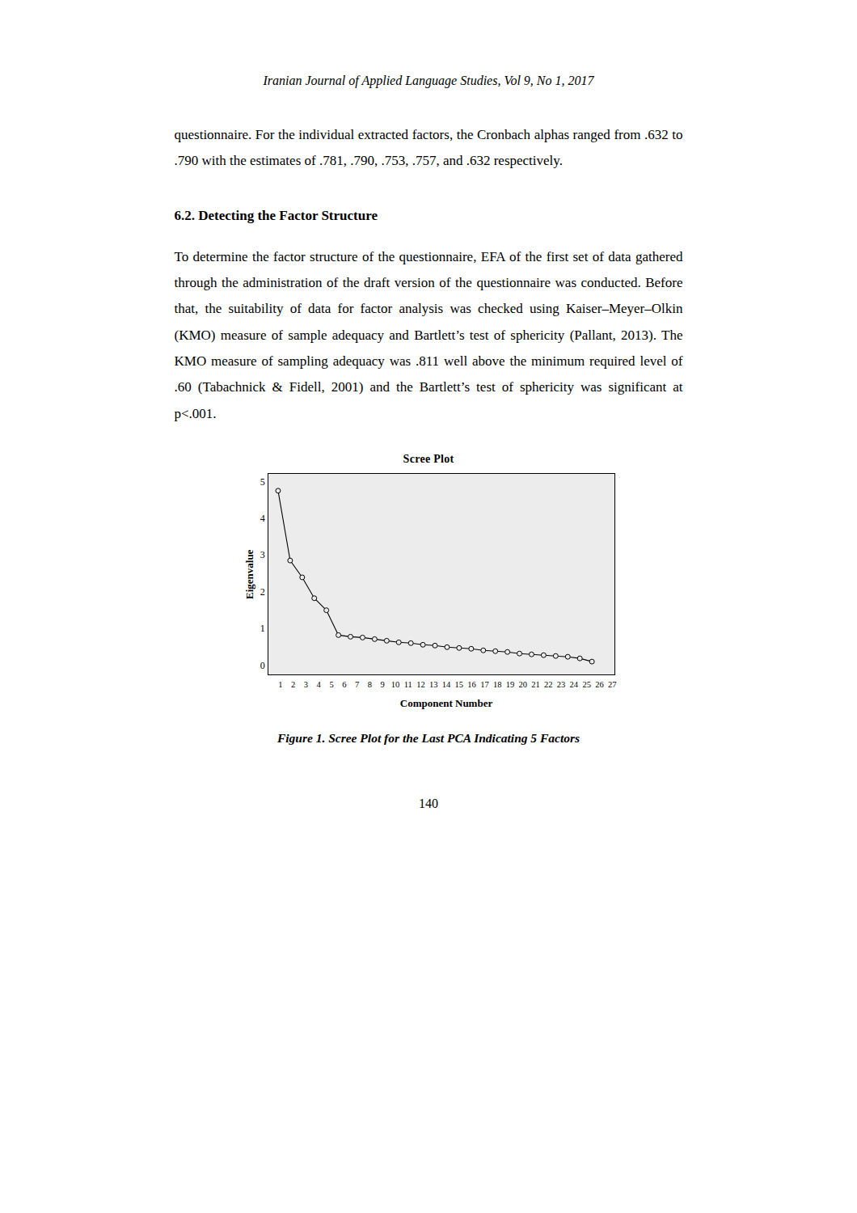Iranian Journal of Applied Language Studies, Vol 9, No 1, 2017
questionnaire. For the individual extracted factors, the Cronbach alphas ranged from .632 to .790 with the estimates of .781, .790, .753, .757, and .632 respectively.
6.2. Detecting the Factor Structure
To determine the factor structure of the questionnaire, EFA of the first set of data gathered through the administration of the draft version of the questionnaire was conducted. Before that, the suitability of data for factor analysis was checked using Kaiser–Meyer–Olkin (KMO) measure of sample adequacy and Bartlett’s test of sphericity (Pallant, 2013). The KMO measure of sampling adequacy was .811 well above the minimum required level of .60 (Tabachnick & Fidell, 2001) and the Bartlett’s test of sphericity was significant at p<.001.
Scree Plot
Eigenvalue
5 4 3 2 1 0
123456789101112131415161718192021222324252627
Component Number
Figure 1. Scree Plot for the Last PCA Indicating 5 Factors
140